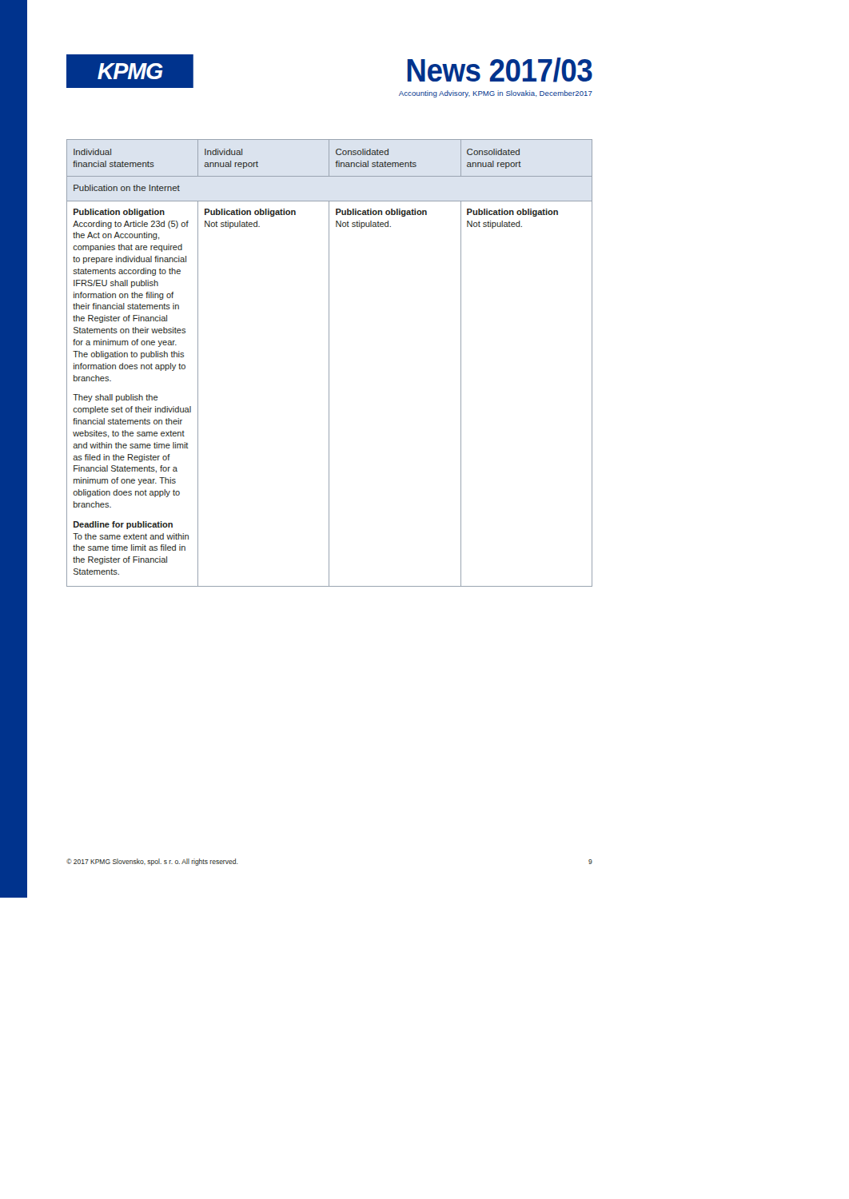KPMG
News 2017/03
Accounting Advisory, KPMG in Slovakia, December2017
| Individual financial statements | Individual annual report | Consolidated financial statements | Consolidated annual report |
| --- | --- | --- | --- |
| Publication on the Internet |
| Publication obligation According to Article 23d (5) of the Act on Accounting, companies that are required to prepare individual financial statements according to the IFRS/EU shall publish information on the filing of their financial statements in the Register of Financial Statements on their websites for a minimum of one year. The obligation to publish this information does not apply to branches. They shall publish the complete set of their individual financial statements on their websites, to the same extent and within the same time limit as filed in the Register of Financial Statements, for a minimum of one year. This obligation does not apply to branches. Deadline for publication To the same extent and within the same time limit as filed in the Register of Financial Statements. | Publication obligation Not stipulated. | Publication obligation Not stipulated. | Publication obligation Not stipulated. |
© 2017 KPMG Slovensko, spol. s r. o. All rights reserved.
9